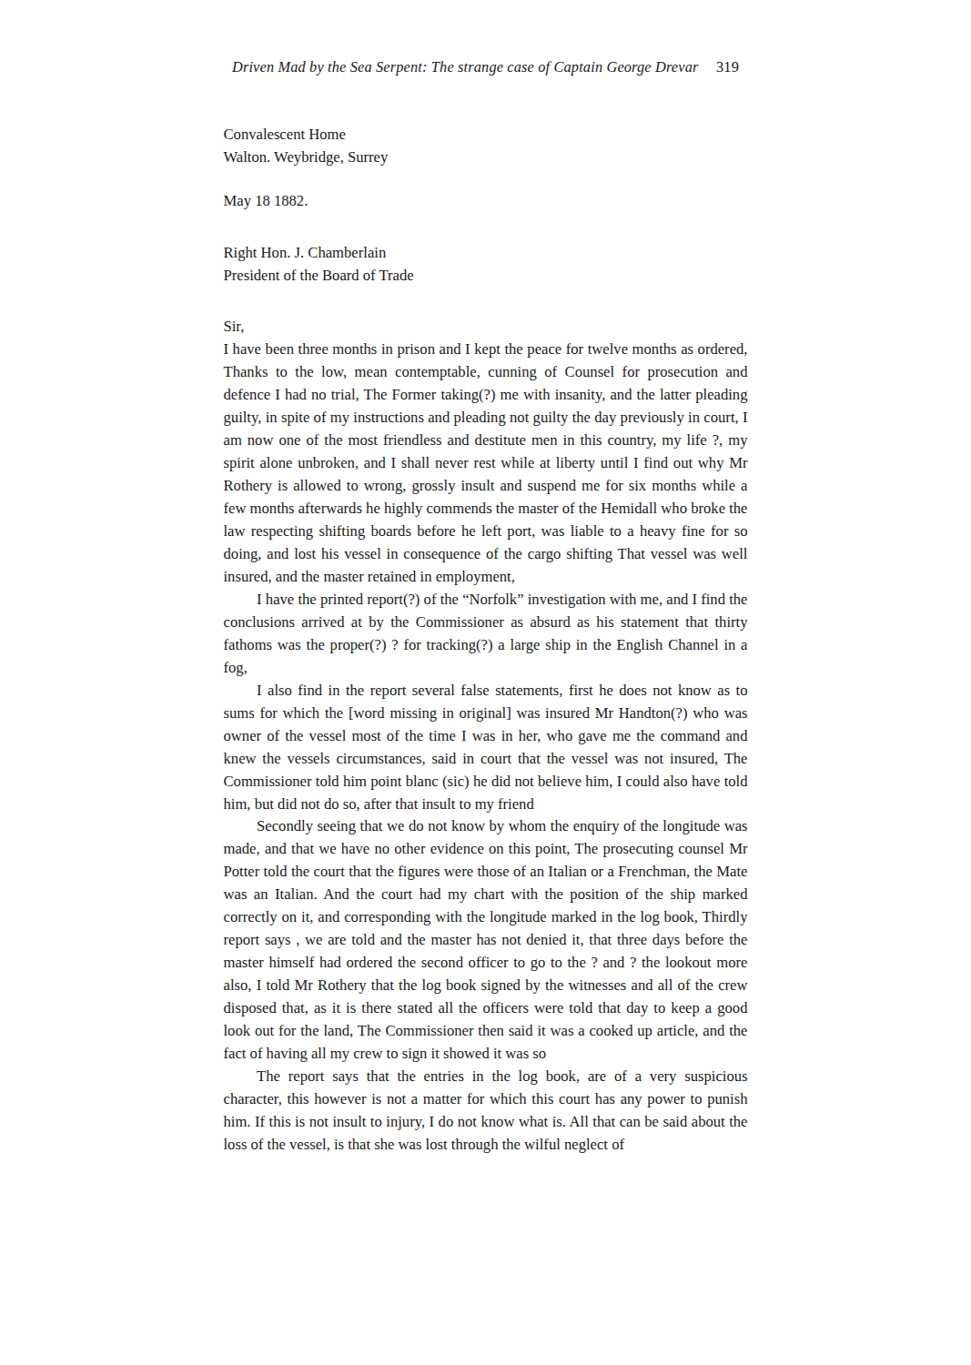Driven Mad by the Sea Serpent: The strange case of Captain George Drevar 319
Convalescent Home
Walton. Weybridge, Surrey
May 18 1882.
Right Hon. J. Chamberlain
President of the Board of Trade
Sir,
I have been three months in prison and I kept the peace for twelve months as ordered, Thanks to the low, mean contemptable, cunning of Counsel for prosecution and defence I had no trial, The Former taking(?) me with insanity, and the latter pleading guilty, in spite of my instructions and pleading not guilty the day previously in court, I am now one of the most friendless and destitute men in this country, my life ?, my spirit alone unbroken, and I shall never rest while at liberty until I find out why Mr Rothery is allowed to wrong, grossly insult and suspend me for six months while a few months afterwards he highly commends the master of the Hemidall who broke the law respecting shifting boards before he left port, was liable to a heavy fine for so doing, and lost his vessel in consequence of the cargo shifting That vessel was well insured, and the master retained in employment,
I have the printed report(?) of the “Norfolk” investigation with me, and I find the conclusions arrived at by the Commissioner as absurd as his statement that thirty fathoms was the proper(?) ? for tracking(?) a large ship in the English Channel in a fog,
I also find in the report several false statements, first he does not know as to sums for which the [word missing in original] was insured Mr Handton(?) who was owner of the vessel most of the time I was in her, who gave me the command and knew the vessels circumstances, said in court that the vessel was not insured, The Commissioner told him point blanc (sic) he did not believe him, I could also have told him, but did not do so, after that insult to my friend
Secondly seeing that we do not know by whom the enquiry of the longitude was made, and that we have no other evidence on this point, The prosecuting counsel Mr Potter told the court that the figures were those of an Italian or a Frenchman, the Mate was an Italian. And the court had my chart with the position of the ship marked correctly on it, and corresponding with the longitude marked in the log book, Thirdly report says , we are told and the master has not denied it, that three days before the master himself had ordered the second officer to go to the ? and ? the lookout more also, I told Mr Rothery that the log book signed by the witnesses and all of the crew disposed that, as it is there stated all the officers were told that day to keep a good look out for the land, The Commissioner then said it was a cooked up article, and the fact of having all my crew to sign it showed it was so
The report says that the entries in the log book, are of a very suspicious character, this however is not a matter for which this court has any power to punish him. If this is not insult to injury, I do not know what is. All that can be said about the loss of the vessel, is that she was lost through the wilful neglect of